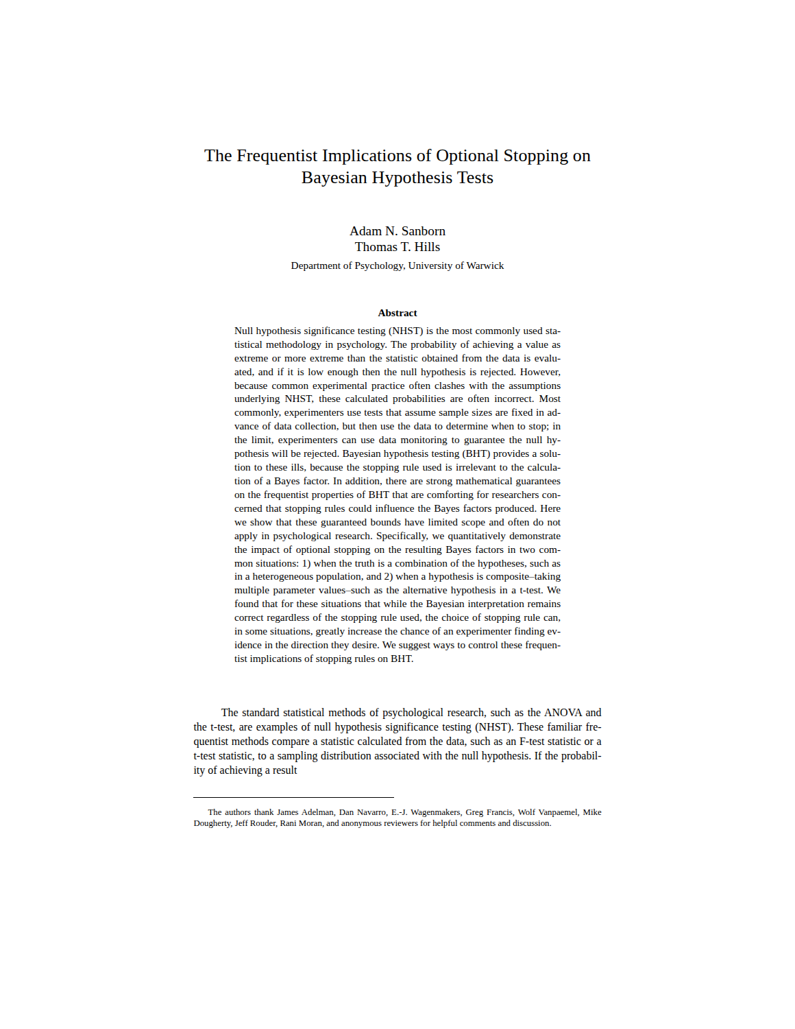The Frequentist Implications of Optional Stopping on
Bayesian Hypothesis Tests
Adam N. Sanborn
Thomas T. Hills
Department of Psychology, University of Warwick
Abstract
Null hypothesis significance testing (NHST) is the most commonly used statistical methodology in psychology. The probability of achieving a value as extreme or more extreme than the statistic obtained from the data is evaluated, and if it is low enough then the null hypothesis is rejected. However, because common experimental practice often clashes with the assumptions underlying NHST, these calculated probabilities are often incorrect. Most commonly, experimenters use tests that assume sample sizes are fixed in advance of data collection, but then use the data to determine when to stop; in the limit, experimenters can use data monitoring to guarantee the null hypothesis will be rejected. Bayesian hypothesis testing (BHT) provides a solution to these ills, because the stopping rule used is irrelevant to the calculation of a Bayes factor. In addition, there are strong mathematical guarantees on the frequentist properties of BHT that are comforting for researchers concerned that stopping rules could influence the Bayes factors produced. Here we show that these guaranteed bounds have limited scope and often do not apply in psychological research. Specifically, we quantitatively demonstrate the impact of optional stopping on the resulting Bayes factors in two common situations: 1) when the truth is a combination of the hypotheses, such as in a heterogeneous population, and 2) when a hypothesis is composite–taking multiple parameter values–such as the alternative hypothesis in a t-test. We found that for these situations that while the Bayesian interpretation remains correct regardless of the stopping rule used, the choice of stopping rule can, in some situations, greatly increase the chance of an experimenter finding evidence in the direction they desire. We suggest ways to control these frequentist implications of stopping rules on BHT.
The standard statistical methods of psychological research, such as the ANOVA and the t-test, are examples of null hypothesis significance testing (NHST). These familiar frequentist methods compare a statistic calculated from the data, such as an F-test statistic or a t-test statistic, to a sampling distribution associated with the null hypothesis. If the probability of achieving a result
The authors thank James Adelman, Dan Navarro, E.-J. Wagenmakers, Greg Francis, Wolf Vanpaemel, Mike Dougherty, Jeff Rouder, Rani Moran, and anonymous reviewers for helpful comments and discussion.